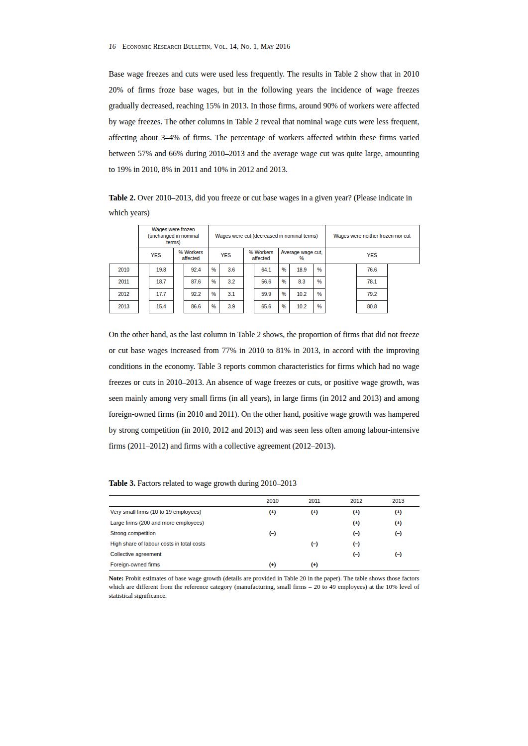16 Economic Research Bulletin, Vol. 14, No. 1, May 2016
Base wage freezes and cuts were used less frequently. The results in Table 2 show that in 2010 20% of firms froze base wages, but in the following years the incidence of wage freezes gradually decreased, reaching 15% in 2013. In those firms, around 90% of workers were affected by wage freezes. The other columns in Table 2 reveal that nominal wage cuts were less frequent, affecting about 3–4% of firms. The percentage of workers affected within these firms varied between 57% and 66% during 2010–2013 and the average wage cut was quite large, amounting to 19% in 2010, 8% in 2011 and 10% in 2012 and 2013.
Table 2. Over 2010–2013, did you freeze or cut base wages in a given year? (Please indicate in which years)
| | Wages were frozen (unchanged in nominal terms) | Wages were cut (decreased in nominal terms) | Wages were neither frozen nor cut |
| --- | --- | --- | --- |
| YES | % Workers affected | YES | % Workers affected | Average wage cut, % | YES |
| 2010 | | 19.8 | | 92.4 | % | 3.6 | | 64.1 | % | 18.9 | % | | 76.6 | |
| 2011 | | 18.7 | | 87.6 | % | 3.2 | | 56.6 | % | 8.3 | % | | 78.1 | |
| 2012 | | 17.7 | | 92.2 | % | 3.1 | | 59.9 | % | 10.2 | % | | 79.2 | |
| 2013 | | 15.4 | | 86.6 | % | 3.9 | | 65.6 | % | 10.2 | % | | 80.8 | |
On the other hand, as the last column in Table 2 shows, the proportion of firms that did not freeze or cut base wages increased from 77% in 2010 to 81% in 2013, in accord with the improving conditions in the economy. Table 3 reports common characteristics for firms which had no wage freezes or cuts in 2010–2013. An absence of wage freezes or cuts, or positive wage growth, was seen mainly among very small firms (in all years), in large firms (in 2012 and 2013) and among foreign-owned firms (in 2010 and 2011). On the other hand, positive wage growth was hampered by strong competition (in 2010, 2012 and 2013) and was seen less often among labour-intensive firms (2011–2012) and firms with a collective agreement (2012–2013).
Table 3. Factors related to wage growth during 2010–2013
| | 2010 | 2011 | 2012 | 2013 |
| --- | --- | --- | --- | --- |
| Very small firms (10 to 19 employees) | (+) | (+) | (+) | (+) |
| Large firms (200 and more employees) | | | (+) | (+) |
| Strong competition | (–) | | (–) | (–) |
| High share of labour costs in total costs | | (–) | (–) | |
| Collective agreement | | | (–) | (–) |
| Foreign-owned firms | (+) | (+) | | |
Note: Probit estimates of base wage growth (details are provided in Table 20 in the paper). The table shows those factors which are different from the reference category (manufacturing, small firms – 20 to 49 employees) at the 10% level of statistical significance.